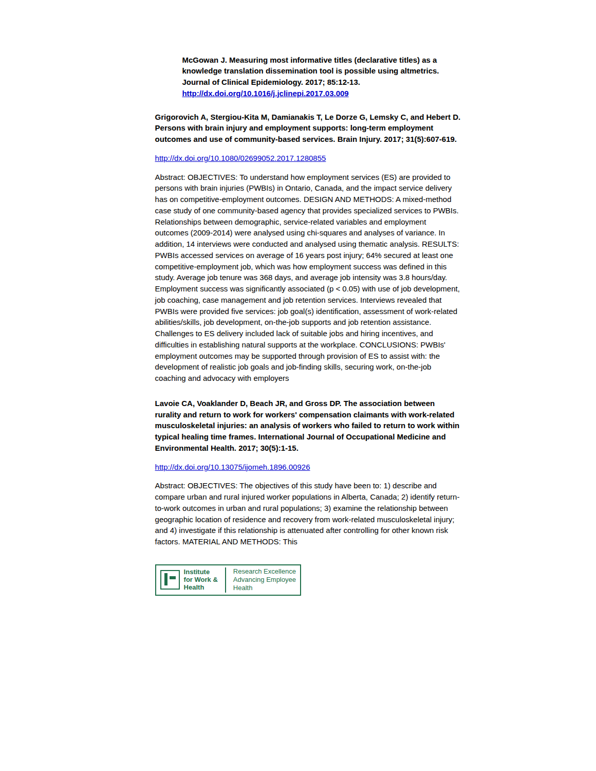McGowan J. Measuring most informative titles (declarative titles) as a knowledge translation dissemination tool is possible using altmetrics. Journal of Clinical Epidemiology. 2017; 85:12-13.
http://dx.doi.org/10.1016/j.jclinepi.2017.03.009
Grigorovich A, Stergiou-Kita M, Damianakis T, Le Dorze G, Lemsky C, and Hebert D. Persons with brain injury and employment supports: long-term employment outcomes and use of community-based services. Brain Injury. 2017; 31(5):607-619.
http://dx.doi.org/10.1080/02699052.2017.1280855
Abstract: OBJECTIVES: To understand how employment services (ES) are provided to persons with brain injuries (PWBIs) in Ontario, Canada, and the impact service delivery has on competitive-employment outcomes. DESIGN AND METHODS: A mixed-method case study of one community-based agency that provides specialized services to PWBIs. Relationships between demographic, service-related variables and employment outcomes (2009-2014) were analysed using chi-squares and analyses of variance. In addition, 14 interviews were conducted and analysed using thematic analysis. RESULTS: PWBIs accessed services on average of 16 years post injury; 64% secured at least one competitive-employment job, which was how employment success was defined in this study. Average job tenure was 368 days, and average job intensity was 3.8 hours/day. Employment success was significantly associated (p < 0.05) with use of job development, job coaching, case management and job retention services. Interviews revealed that PWBIs were provided five services: job goal(s) identification, assessment of work-related abilities/skills, job development, on-the-job supports and job retention assistance. Challenges to ES delivery included lack of suitable jobs and hiring incentives, and difficulties in establishing natural supports at the workplace. CONCLUSIONS: PWBIs' employment outcomes may be supported through provision of ES to assist with: the development of realistic job goals and job-finding skills, securing work, on-the-job coaching and advocacy with employers
Lavoie CA, Voaklander D, Beach JR, and Gross DP. The association between rurality and return to work for workers' compensation claimants with work-related musculoskeletal injuries: an analysis of workers who failed to return to work within typical healing time frames. International Journal of Occupational Medicine and Environmental Health. 2017; 30(5):1-15.
http://dx.doi.org/10.13075/ijomeh.1896.00926
Abstract: OBJECTIVES: The objectives of this study have been to: 1) describe and compare urban and rural injured worker populations in Alberta, Canada; 2) identify return-to-work outcomes in urban and rural populations; 3) examine the relationship between geographic location of residence and recovery from work-related musculoskeletal injury; and 4) investigate if this relationship is attenuated after controlling for other known risk factors. MATERIAL AND METHODS: This
Institute
for Work &
Health
Research Excellence
Advancing Employee
Health